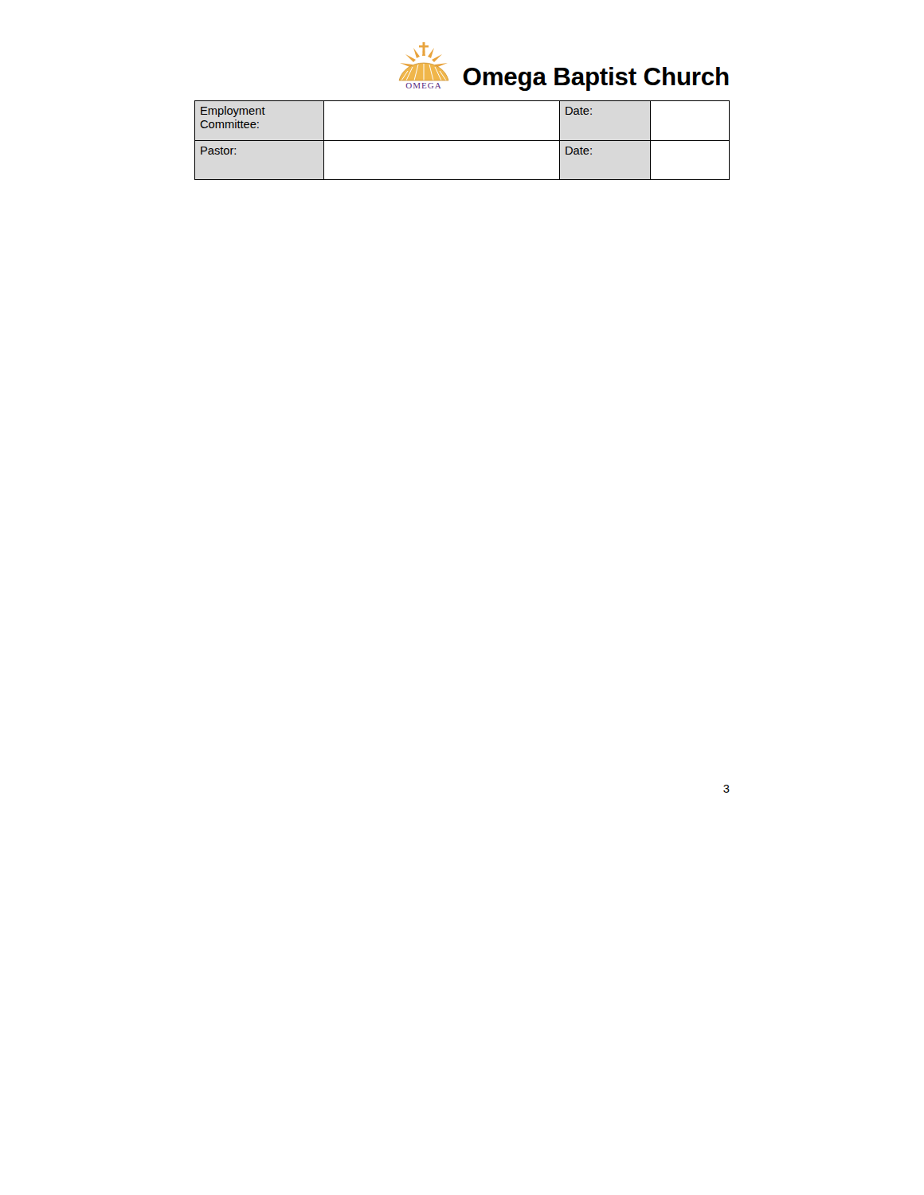OMEGA
Omega Baptist Church
| Employment Committee: | | Date: | |
| Pastor: | | Date: | |
3